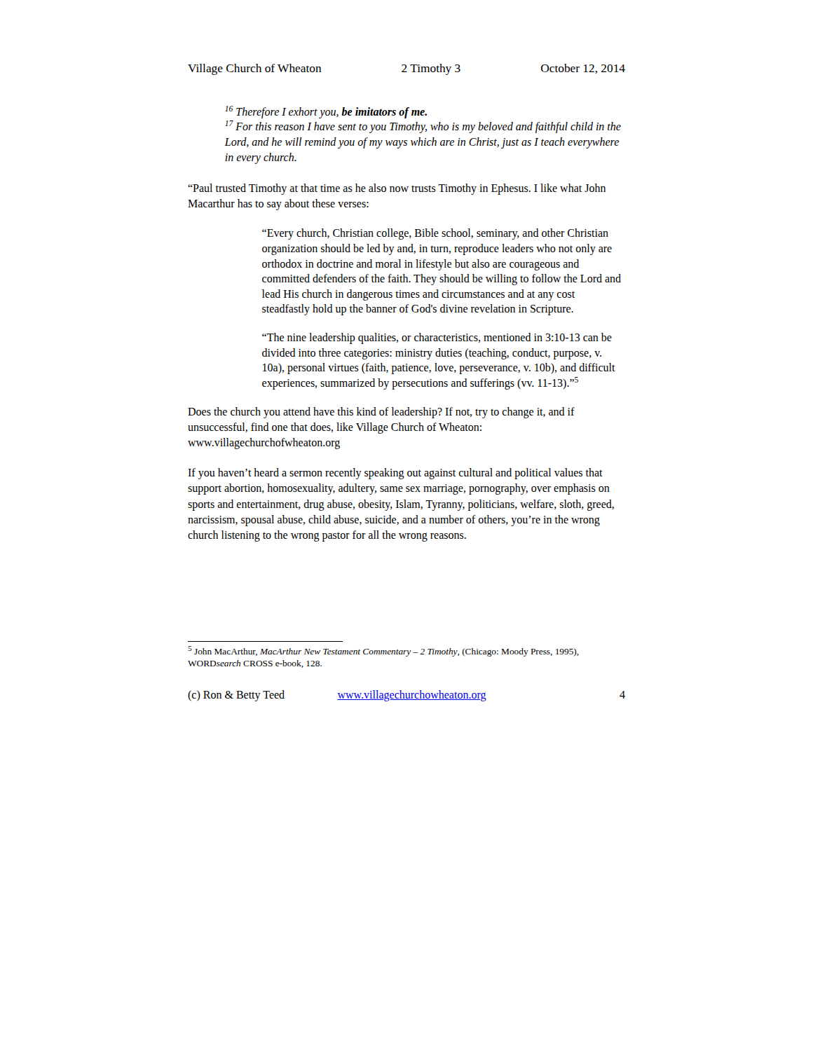Village Church of Wheaton 2 Timothy 3 October 12, 2014
16 Therefore I exhort you, be imitators of me.
17 For this reason I have sent to you Timothy, who is my beloved and faithful child in the Lord, and he will remind you of my ways which are in Christ, just as I teach everywhere in every church.
“Paul trusted Timothy at that time as he also now trusts Timothy in Ephesus. I like what John Macarthur has to say about these verses:
“Every church, Christian college, Bible school, seminary, and other Christian organization should be led by and, in turn, reproduce leaders who not only are orthodox in doctrine and moral in lifestyle but also are courageous and committed defenders of the faith. They should be willing to follow the Lord and lead His church in dangerous times and circumstances and at any cost steadfastly hold up the banner of God's divine revelation in Scripture.
“The nine leadership qualities, or characteristics, mentioned in 3:10-13 can be divided into three categories: ministry duties (teaching, conduct, purpose, v. 10a), personal virtues (faith, patience, love, perseverance, v. 10b), and difficult experiences, summarized by persecutions and sufferings (vv. 11-13).”5
Does the church you attend have this kind of leadership? If not, try to change it, and if unsuccessful, find one that does, like Village Church of Wheaton: www.villagechurchofwheaton.org
If you haven’t heard a sermon recently speaking out against cultural and political values that support abortion, homosexuality, adultery, same sex marriage, pornography, over emphasis on sports and entertainment, drug abuse, obesity, Islam, Tyranny, politicians, welfare, sloth, greed, narcissism, spousal abuse, child abuse, suicide, and a number of others, you’re in the wrong church listening to the wrong pastor for all the wrong reasons.
5 John MacArthur, MacArthur New Testament Commentary – 2 Timothy, (Chicago: Moody Press, 1995), WORDsearch CROSS e-book, 128.
(c) Ron & Betty Teed www.villagechurchowheaton.org 4